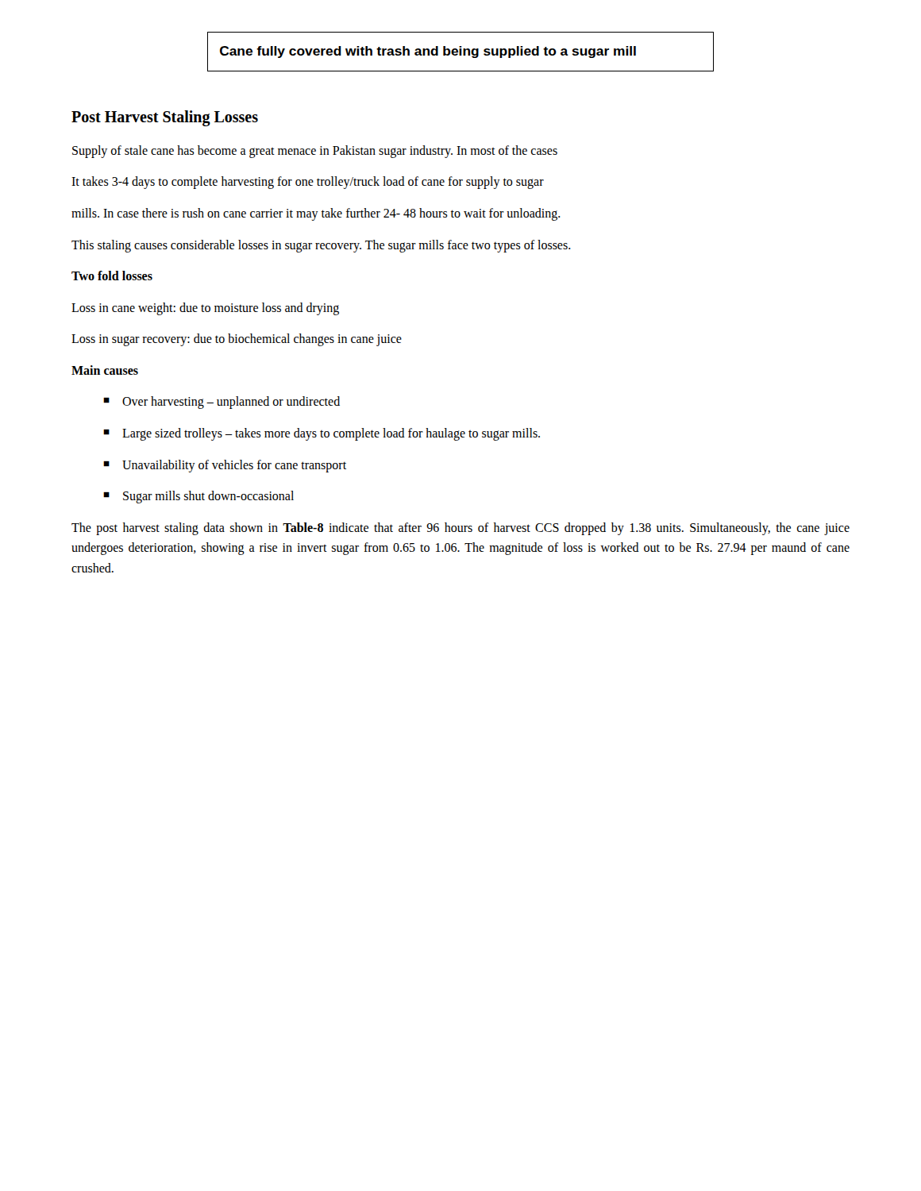Cane fully covered with trash and being supplied to a sugar mill
Post Harvest Staling Losses
Supply of stale cane has become a great menace in Pakistan sugar industry. In most of the cases
It takes 3-4 days to complete harvesting for one trolley/truck load of cane for supply to sugar
mills. In case there is rush on cane carrier it may take further 24- 48 hours to wait for unloading.
This staling causes considerable losses in sugar recovery. The sugar mills face two types of losses.
Two fold losses
Loss in cane weight: due to moisture loss and drying
Loss in sugar recovery: due to biochemical changes in cane juice
Main causes
Over harvesting – unplanned or undirected
Large sized trolleys – takes more days to complete load for haulage to sugar mills.
Unavailability of vehicles for cane transport
Sugar mills shut down-occasional
The post harvest staling data shown in Table-8 indicate that after 96 hours of harvest CCS dropped by 1.38 units. Simultaneously, the cane juice undergoes deterioration, showing a rise in invert sugar from 0.65 to 1.06. The magnitude of loss is worked out to be Rs. 27.94 per maund of cane crushed.